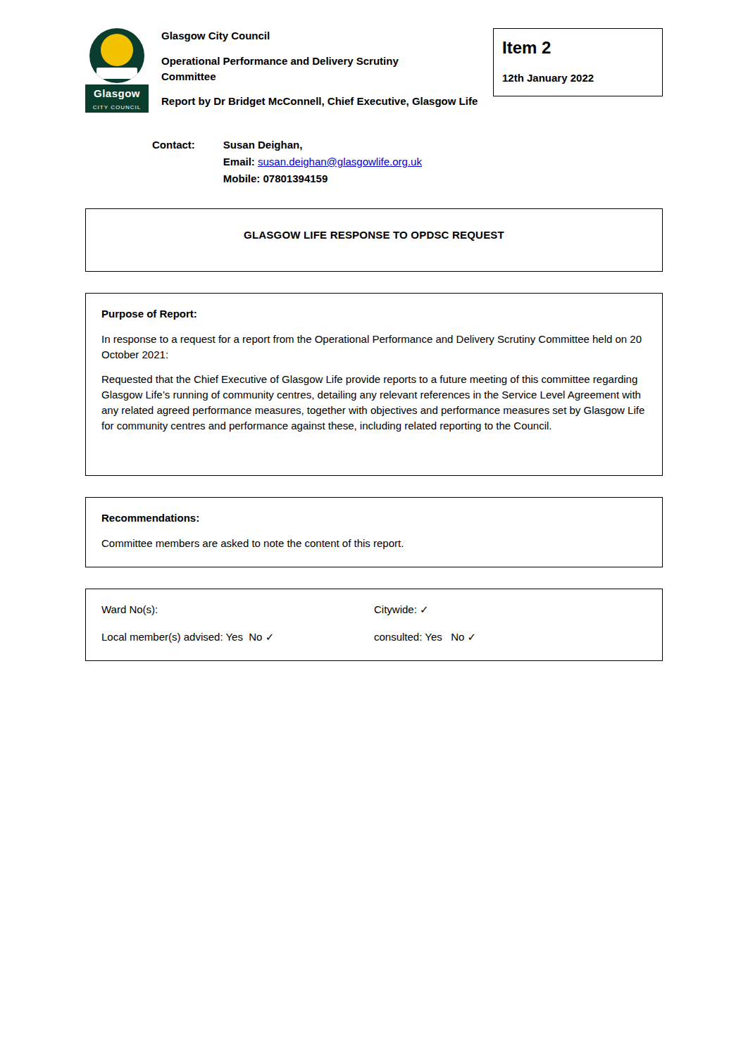Glasgow
CITY COUNCIL
Glasgow City Council
Operational Performance and Delivery Scrutiny
Committee
Report by Dr Bridget McConnell, Chief Executive, Glasgow Life
Item 2
12th January 2022
| Contact: | Susan Deighan, |
| | Email: susan.deighan@glasgowlife.org.uk |
| | Mobile: 07801394159 |
GLASGOW LIFE RESPONSE TO OPDSC REQUEST
Purpose of Report:
In response to a request for a report from the Operational Performance and Delivery Scrutiny Committee held on 20 October 2021:
Requested that the Chief Executive of Glasgow Life provide reports to a future meeting of this committee regarding Glasgow Life’s running of community centres, detailing any relevant references in the Service Level Agreement with any related agreed performance measures, together with objectives and performance measures set by Glasgow Life for community centres and performance against these, including related reporting to the Council.
Recommendations:
Committee members are asked to note the content of this report.
Ward No(s):
Citywide: ✓
Local member(s) advised: Yes No ✓
consulted: Yes No ✓